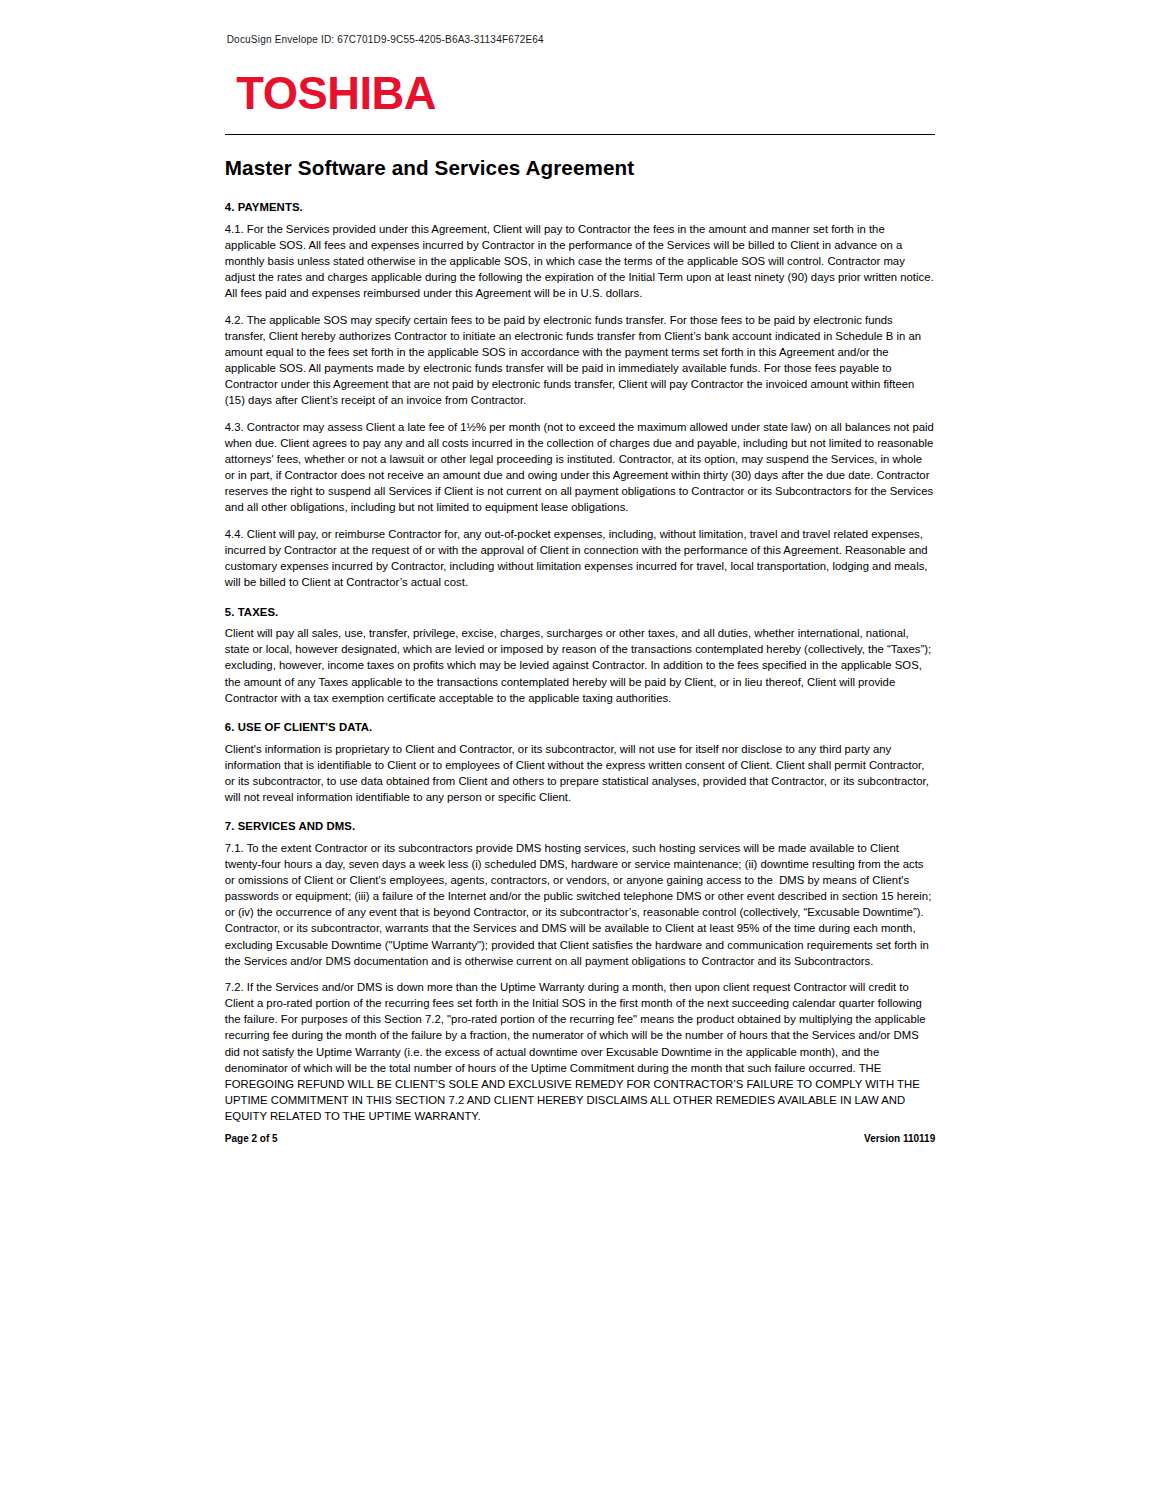DocuSign Envelope ID: 67C701D9-9C55-4205-B6A3-31134F672E64
TOSHIBA
Master Software and Services Agreement
4. PAYMENTS.
4.1. For the Services provided under this Agreement, Client will pay to Contractor the fees in the amount and manner set forth in the applicable SOS. All fees and expenses incurred by Contractor in the performance of the Services will be billed to Client in advance on a monthly basis unless stated otherwise in the applicable SOS, in which case the terms of the applicable SOS will control. Contractor may adjust the rates and charges applicable during the following the expiration of the Initial Term upon at least ninety (90) days prior written notice. All fees paid and expenses reimbursed under this Agreement will be in U.S. dollars.
4.2. The applicable SOS may specify certain fees to be paid by electronic funds transfer. For those fees to be paid by electronic funds transfer, Client hereby authorizes Contractor to initiate an electronic funds transfer from Client’s bank account indicated in Schedule B in an amount equal to the fees set forth in the applicable SOS in accordance with the payment terms set forth in this Agreement and/or the applicable SOS. All payments made by electronic funds transfer will be paid in immediately available funds. For those fees payable to Contractor under this Agreement that are not paid by electronic funds transfer, Client will pay Contractor the invoiced amount within fifteen (15) days after Client’s receipt of an invoice from Contractor.
4.3. Contractor may assess Client a late fee of 1½% per month (not to exceed the maximum allowed under state law) on all balances not paid when due. Client agrees to pay any and all costs incurred in the collection of charges due and payable, including but not limited to reasonable attorneys' fees, whether or not a lawsuit or other legal proceeding is instituted. Contractor, at its option, may suspend the Services, in whole or in part, if Contractor does not receive an amount due and owing under this Agreement within thirty (30) days after the due date. Contractor reserves the right to suspend all Services if Client is not current on all payment obligations to Contractor or its Subcontractors for the Services and all other obligations, including but not limited to equipment lease obligations.
4.4. Client will pay, or reimburse Contractor for, any out-of-pocket expenses, including, without limitation, travel and travel related expenses, incurred by Contractor at the request of or with the approval of Client in connection with the performance of this Agreement. Reasonable and customary expenses incurred by Contractor, including without limitation expenses incurred for travel, local transportation, lodging and meals, will be billed to Client at Contractor’s actual cost.
5. TAXES.
Client will pay all sales, use, transfer, privilege, excise, charges, surcharges or other taxes, and all duties, whether international, national, state or local, however designated, which are levied or imposed by reason of the transactions contemplated hereby (collectively, the “Taxes”); excluding, however, income taxes on profits which may be levied against Contractor. In addition to the fees specified in the applicable SOS, the amount of any Taxes applicable to the transactions contemplated hereby will be paid by Client, or in lieu thereof, Client will provide Contractor with a tax exemption certificate acceptable to the applicable taxing authorities.
6. USE OF CLIENT'S DATA.
Client's information is proprietary to Client and Contractor, or its subcontractor, will not use for itself nor disclose to any third party any information that is identifiable to Client or to employees of Client without the express written consent of Client. Client shall permit Contractor, or its subcontractor, to use data obtained from Client and others to prepare statistical analyses, provided that Contractor, or its subcontractor, will not reveal information identifiable to any person or specific Client.
7. SERVICES AND DMS.
7.1. To the extent Contractor or its subcontractors provide DMS hosting services, such hosting services will be made available to Client twenty-four hours a day, seven days a week less (i) scheduled DMS, hardware or service maintenance; (ii) downtime resulting from the acts or omissions of Client or Client's employees, agents, contractors, or vendors, or anyone gaining access to the DMS by means of Client's passwords or equipment; (iii) a failure of the Internet and/or the public switched telephone DMS or other event described in section 15 herein; or (iv) the occurrence of any event that is beyond Contractor, or its subcontractor’s, reasonable control (collectively, “Excusable Downtime”). Contractor, or its subcontractor, warrants that the Services and DMS will be available to Client at least 95% of the time during each month, excluding Excusable Downtime ("Uptime Warranty"); provided that Client satisfies the hardware and communication requirements set forth in the Services and/or DMS documentation and is otherwise current on all payment obligations to Contractor and its Subcontractors.
7.2. If the Services and/or DMS is down more than the Uptime Warranty during a month, then upon client request Contractor will credit to Client a pro-rated portion of the recurring fees set forth in the Initial SOS in the first month of the next succeeding calendar quarter following the failure. For purposes of this Section 7.2, "pro-rated portion of the recurring fee" means the product obtained by multiplying the applicable recurring fee during the month of the failure by a fraction, the numerator of which will be the number of hours that the Services and/or DMS did not satisfy the Uptime Warranty (i.e. the excess of actual downtime over Excusable Downtime in the applicable month), and the denominator of which will be the total number of hours of the Uptime Commitment during the month that such failure occurred. THE FOREGOING REFUND WILL BE CLIENT’S SOLE AND EXCLUSIVE REMEDY FOR CONTRACTOR’S FAILURE TO COMPLY WITH THE UPTIME COMMITMENT IN THIS SECTION 7.2 AND CLIENT HEREBY DISCLAIMS ALL OTHER REMEDIES AVAILABLE IN LAW AND EQUITY RELATED TO THE UPTIME WARRANTY.
Page 2 of 5 Version 110119